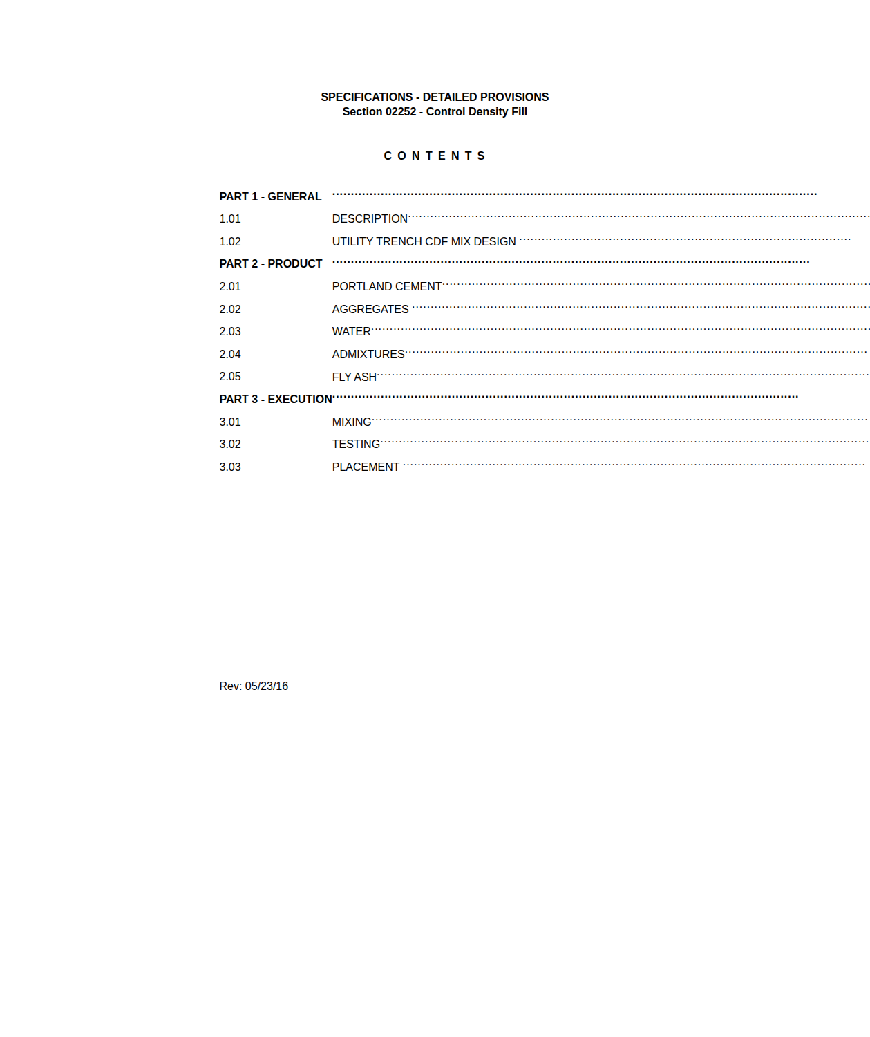SPECIFICATIONS - DETAILED PROVISIONS
Section 02252 - Control Density Fill
C O N T E N T S
| PART 1 - GENERAL | .................................................................................................................................. | 1 |
| 1.01 | DESCRIPTION ............................................................................................................................. | 1 |
| 1.02 | UTILITY TRENCH CDF MIX DESIGN ......................................................................................... | 1 |
| PART 2 - PRODUCT | ................................................................................................................................ | 1 |
| 2.01 | PORTLAND CEMENT ................................................................................................................... | 1 |
| 2.02 | AGGREGATES ........................................................................................................................... | 2 |
| 2.03 | WATER ....................................................................................................................................... | 2 |
| 2.04 | ADMIXTURES ............................................................................................................................ | 2 |
| 2.05 | FLY ASH ..................................................................................................................................... | 2 |
| PART 3 - EXECUTION | ............................................................................................................................. | 2 |
| 3.01 | MIXING ..................................................................................................................................... | 2 |
| 3.02 | TESTING .................................................................................................................................... | 2 |
| 3.03 | PLACEMENT ............................................................................................................................ | 2 |
Rev: 05/23/16